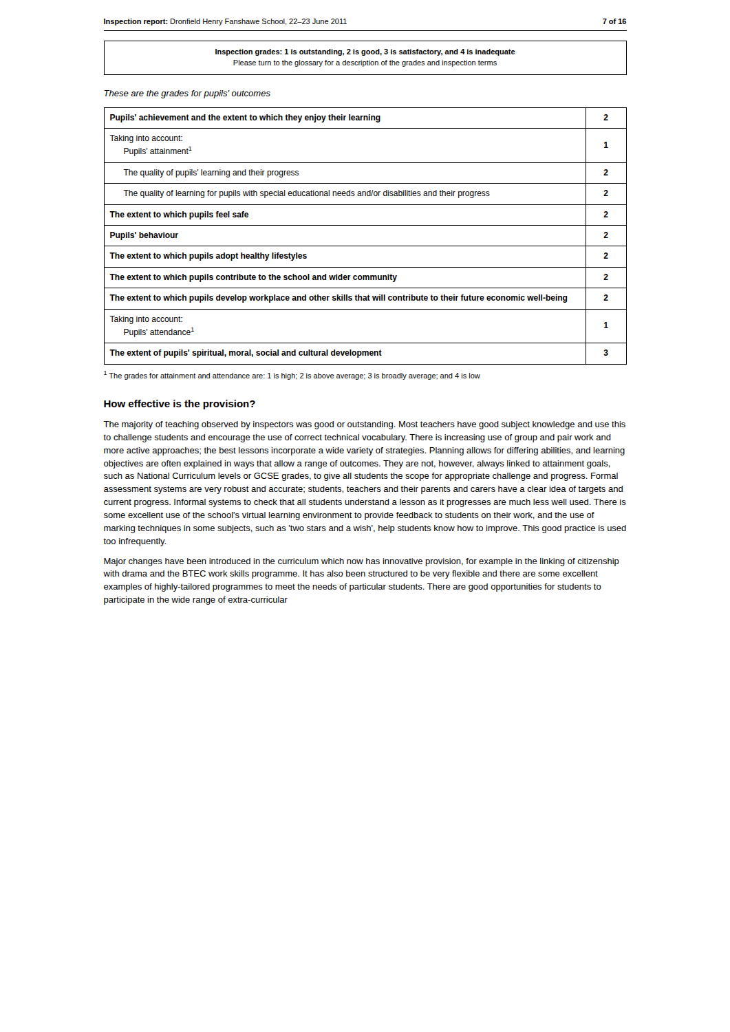Inspection report: Dronfield Henry Fanshawe School, 22–23 June 2011 7 of 16
Inspection grades: 1 is outstanding, 2 is good, 3 is satisfactory, and 4 is inadequate
Please turn to the glossary for a description of the grades and inspection terms
These are the grades for pupils' outcomes
| Pupils' achievement and the extent to which they enjoy their learning | 2 |
| Taking into account: Pupils' attainment 1 | 1 |
| The quality of pupils' learning and their progress | 2 |
| The quality of learning for pupils with special educational needs and/or disabilities and their progress | 2 |
| The extent to which pupils feel safe | 2 |
| Pupils' behaviour | 2 |
| The extent to which pupils adopt healthy lifestyles | 2 |
| The extent to which pupils contribute to the school and wider community | 2 |
| The extent to which pupils develop workplace and other skills that will contribute to their future economic well-being | 2 |
| Taking into account: Pupils' attendance 1 | 1 |
| The extent of pupils' spiritual, moral, social and cultural development | 3 |
1 The grades for attainment and attendance are: 1 is high; 2 is above average; 3 is broadly average; and 4 is low
How effective is the provision?
The majority of teaching observed by inspectors was good or outstanding. Most teachers have good subject knowledge and use this to challenge students and encourage the use of correct technical vocabulary. There is increasing use of group and pair work and more active approaches; the best lessons incorporate a wide variety of strategies. Planning allows for differing abilities, and learning objectives are often explained in ways that allow a range of outcomes. They are not, however, always linked to attainment goals, such as National Curriculum levels or GCSE grades, to give all students the scope for appropriate challenge and progress. Formal assessment systems are very robust and accurate; students, teachers and their parents and carers have a clear idea of targets and current progress. Informal systems to check that all students understand a lesson as it progresses are much less well used. There is some excellent use of the school's virtual learning environment to provide feedback to students on their work, and the use of marking techniques in some subjects, such as 'two stars and a wish', help students know how to improve. This good practice is used too infrequently.
Major changes have been introduced in the curriculum which now has innovative provision, for example in the linking of citizenship with drama and the BTEC work skills programme. It has also been structured to be very flexible and there are some excellent examples of highly-tailored programmes to meet the needs of particular students. There are good opportunities for students to participate in the wide range of extra-curricular